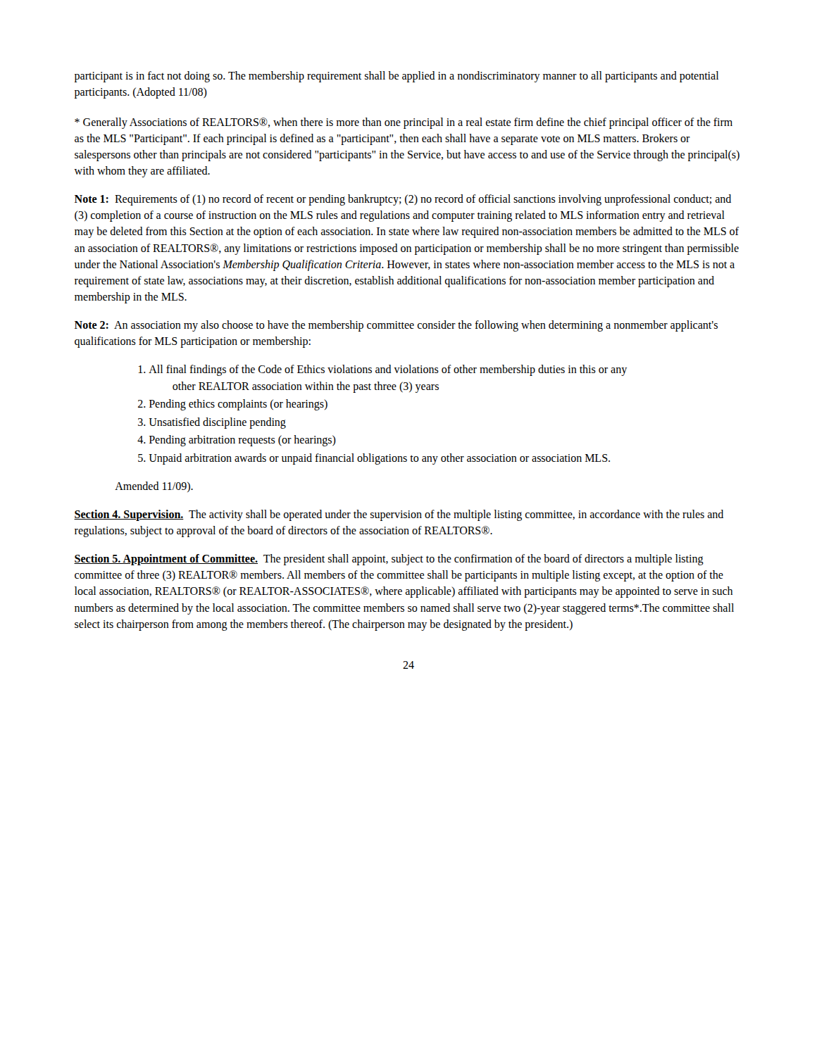participant is in fact not doing so. The membership requirement shall be applied in a nondiscriminatory manner to all participants and potential participants. (Adopted 11/08)
* Generally Associations of REALTORS®, when there is more than one principal in a real estate firm define the chief principal officer of the firm as the MLS "Participant". If each principal is defined as a "participant", then each shall have a separate vote on MLS matters. Brokers or salespersons other than principals are not considered "participants" in the Service, but have access to and use of the Service through the principal(s) with whom they are affiliated.
Note 1: Requirements of (1) no record of recent or pending bankruptcy; (2) no record of official sanctions involving unprofessional conduct; and (3) completion of a course of instruction on the MLS rules and regulations and computer training related to MLS information entry and retrieval may be deleted from this Section at the option of each association. In state where law required non-association members be admitted to the MLS of an association of REALTORS®, any limitations or restrictions imposed on participation or membership shall be no more stringent than permissible under the National Association's Membership Qualification Criteria. However, in states where non-association member access to the MLS is not a requirement of state law, associations may, at their discretion, establish additional qualifications for non-association member participation and membership in the MLS.
Note 2: An association my also choose to have the membership committee consider the following when determining a nonmember applicant's qualifications for MLS participation or membership:
All final findings of the Code of Ethics violations and violations of other membership duties in this or any other REALTOR association within the past three (3) years
Pending ethics complaints (or hearings)
Unsatisfied discipline pending
Pending arbitration requests (or hearings)
Unpaid arbitration awards or unpaid financial obligations to any other association or association MLS.
Amended 11/09).
Section 4. Supervision. The activity shall be operated under the supervision of the multiple listing committee, in accordance with the rules and regulations, subject to approval of the board of directors of the association of REALTORS®.
Section 5. Appointment of Committee. The president shall appoint, subject to the confirmation of the board of directors a multiple listing committee of three (3) REALTOR® members. All members of the committee shall be participants in multiple listing except, at the option of the local association, REALTORS® (or REALTOR-ASSOCIATES®, where applicable) affiliated with participants may be appointed to serve in such numbers as determined by the local association. The committee members so named shall serve two (2)-year staggered terms*.The committee shall select its chairperson from among the members thereof. (The chairperson may be designated by the president.)
24